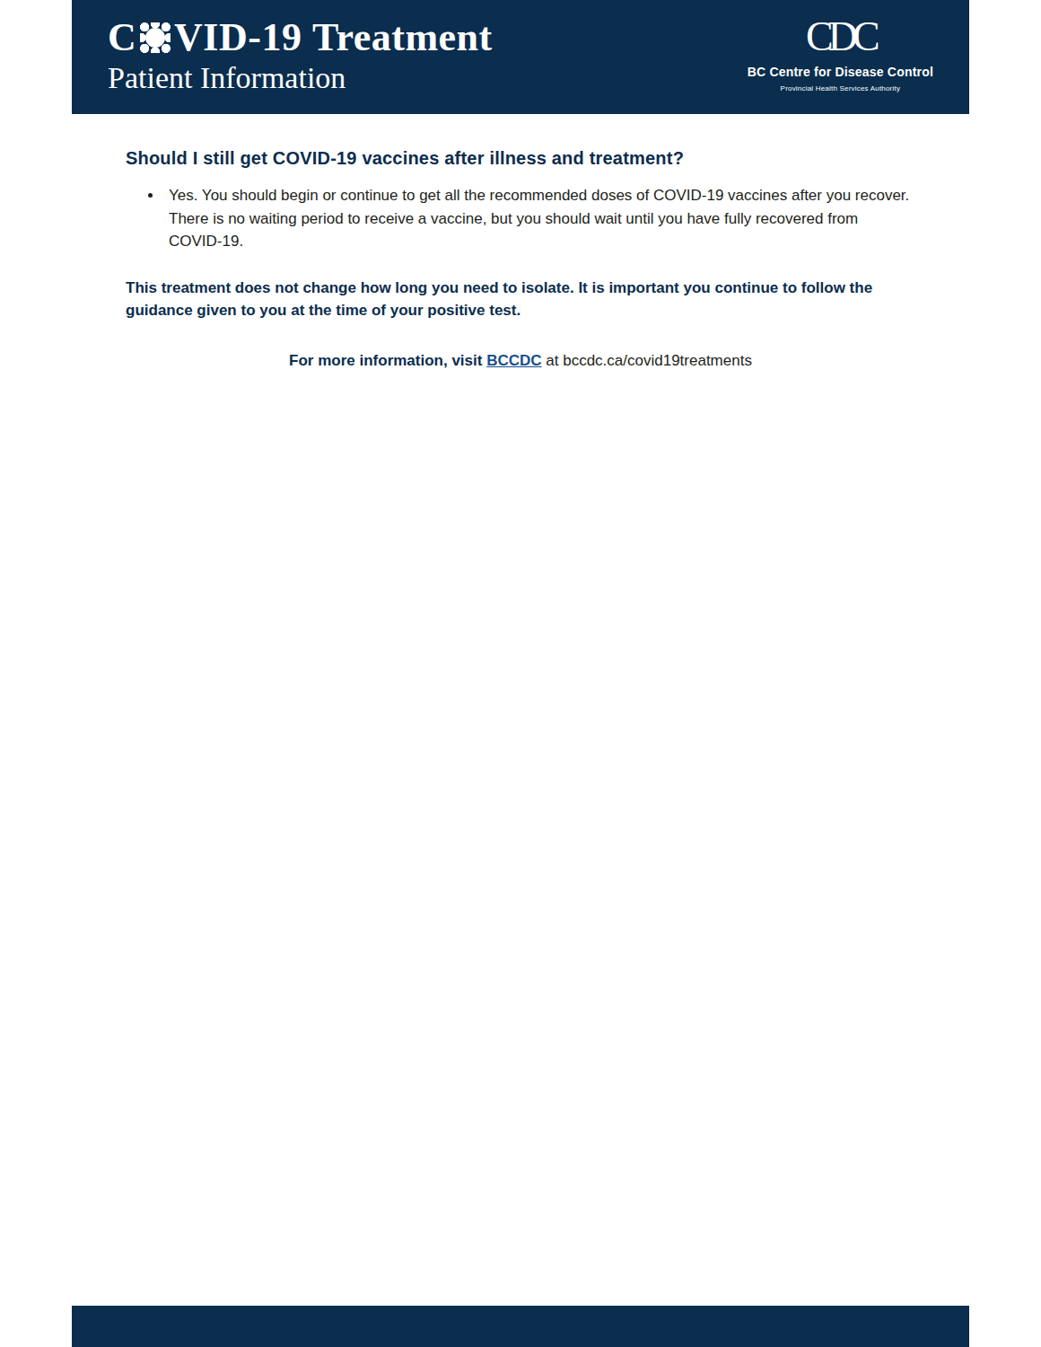C VID-19 Treatment
Patient Information
CDC BC Centre for Disease Control Provincial Health Services Authority
Should I still get COVID-19 vaccines after illness and treatment?
Yes. You should begin or continue to get all the recommended doses of COVID-19 vaccines after you recover. There is no waiting period to receive a vaccine, but you should wait until you have fully recovered from COVID-19.
This treatment does not change how long you need to isolate. It is important you continue to follow the guidance given to you at the time of your positive test.
For more information, visit BCCDC at bccdc.ca/covid19treatments